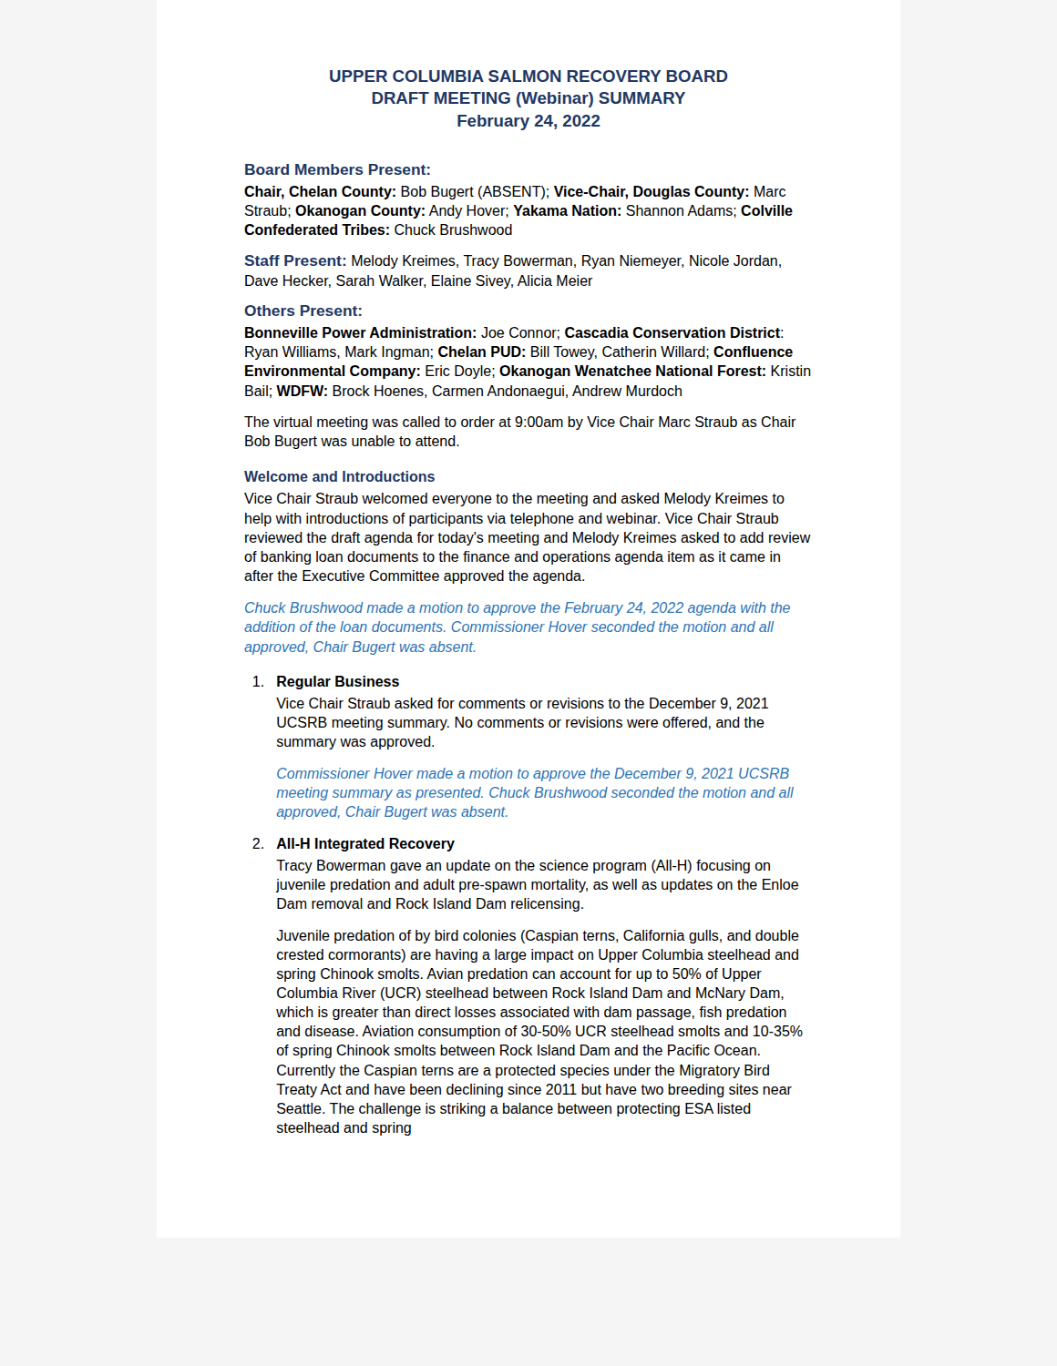UPPER COLUMBIA SALMON RECOVERY BOARD DRAFT MEETING (Webinar) SUMMARY February 24, 2022
Board Members Present:
Chair, Chelan County: Bob Bugert (ABSENT); Vice-Chair, Douglas County: Marc Straub; Okanogan County: Andy Hover; Yakama Nation: Shannon Adams; Colville Confederated Tribes: Chuck Brushwood
Staff Present:
Melody Kreimes, Tracy Bowerman, Ryan Niemeyer, Nicole Jordan, Dave Hecker, Sarah Walker, Elaine Sivey, Alicia Meier
Others Present:
Bonneville Power Administration: Joe Connor; Cascadia Conservation District: Ryan Williams, Mark Ingman; Chelan PUD: Bill Towey, Catherin Willard; Confluence Environmental Company: Eric Doyle; Okanogan Wenatchee National Forest: Kristin Bail; WDFW: Brock Hoenes, Carmen Andonaegui, Andrew Murdoch
The virtual meeting was called to order at 9:00am by Vice Chair Marc Straub as Chair Bob Bugert was unable to attend.
Welcome and Introductions
Vice Chair Straub welcomed everyone to the meeting and asked Melody Kreimes to help with introductions of participants via telephone and webinar. Vice Chair Straub reviewed the draft agenda for today's meeting and Melody Kreimes asked to add review of banking loan documents to the finance and operations agenda item as it came in after the Executive Committee approved the agenda.
Chuck Brushwood made a motion to approve the February 24, 2022 agenda with the addition of the loan documents. Commissioner Hover seconded the motion and all approved, Chair Bugert was absent.
Regular Business
Vice Chair Straub asked for comments or revisions to the December 9, 2021 UCSRB meeting summary. No comments or revisions were offered, and the summary was approved.
Commissioner Hover made a motion to approve the December 9, 2021 UCSRB meeting summary as presented. Chuck Brushwood seconded the motion and all approved, Chair Bugert was absent.
All-H Integrated Recovery
Tracy Bowerman gave an update on the science program (All-H) focusing on juvenile predation and adult pre-spawn mortality, as well as updates on the Enloe Dam removal and Rock Island Dam relicensing.
Juvenile predation of by bird colonies (Caspian terns, California gulls, and double crested cormorants) are having a large impact on Upper Columbia steelhead and spring Chinook smolts. Avian predation can account for up to 50% of Upper Columbia River (UCR) steelhead between Rock Island Dam and McNary Dam, which is greater than direct losses associated with dam passage, fish predation and disease. Aviation consumption of 30-50% UCR steelhead smolts and 10-35% of spring Chinook smolts between Rock Island Dam and the Pacific Ocean. Currently the Caspian terns are a protected species under the Migratory Bird Treaty Act and have been declining since 2011 but have two breeding sites near Seattle. The challenge is striking a balance between protecting ESA listed steelhead and spring